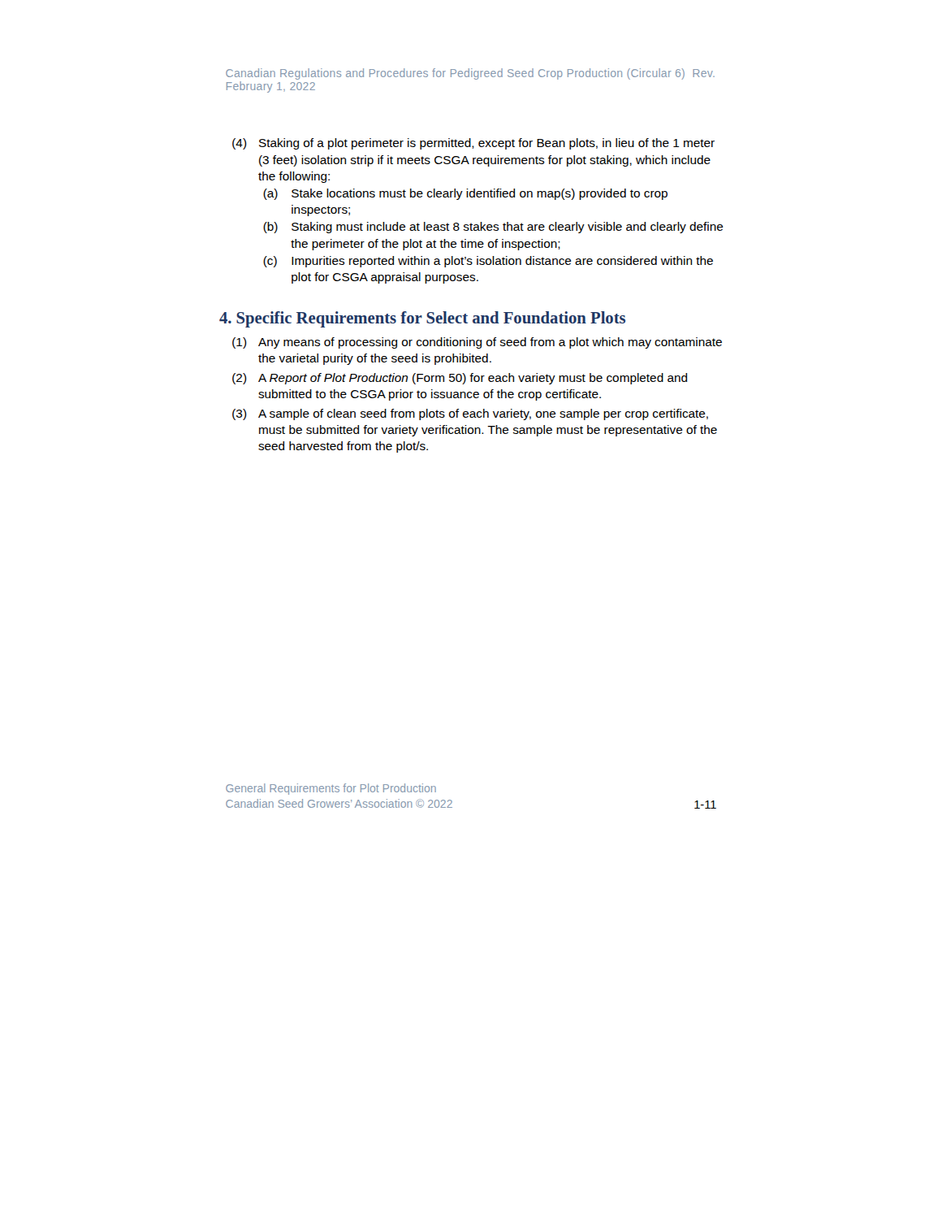Canadian Regulations and Procedures for Pedigreed Seed Crop Production (Circular 6) Rev. February 1, 2022
(4) Staking of a plot perimeter is permitted, except for Bean plots, in lieu of the 1 meter (3 feet) isolation strip if it meets CSGA requirements for plot staking, which include the following:
(a) Stake locations must be clearly identified on map(s) provided to crop inspectors;
(b) Staking must include at least 8 stakes that are clearly visible and clearly define the perimeter of the plot at the time of inspection;
(c) Impurities reported within a plot’s isolation distance are considered within the plot for CSGA appraisal purposes.
4. Specific Requirements for Select and Foundation Plots
(1) Any means of processing or conditioning of seed from a plot which may contaminate the varietal purity of the seed is prohibited.
(2) A Report of Plot Production (Form 50) for each variety must be completed and submitted to the CSGA prior to issuance of the crop certificate.
(3) A sample of clean seed from plots of each variety, one sample per crop certificate, must be submitted for variety verification. The sample must be representative of the seed harvested from the plot/s.
General Requirements for Plot Production
Canadian Seed Growers’ Association © 2022
1-11